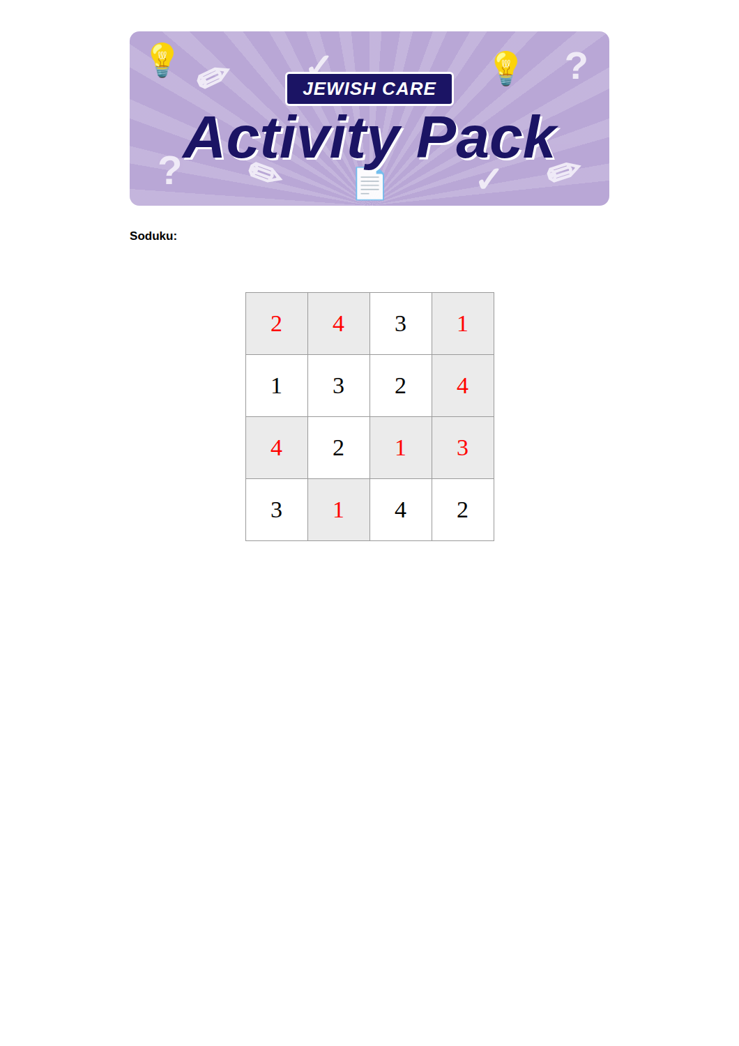💡 ✏ ? ✏ ✓ ? 💡 ✏ ✓ 📄
JEWISH CARE
Activity Pack
Soduku:
| 2 | 4 | 3 | 1 |
| 1 | 3 | 2 | 4 |
| 4 | 2 | 1 | 3 |
| 3 | 1 | 4 | 2 |